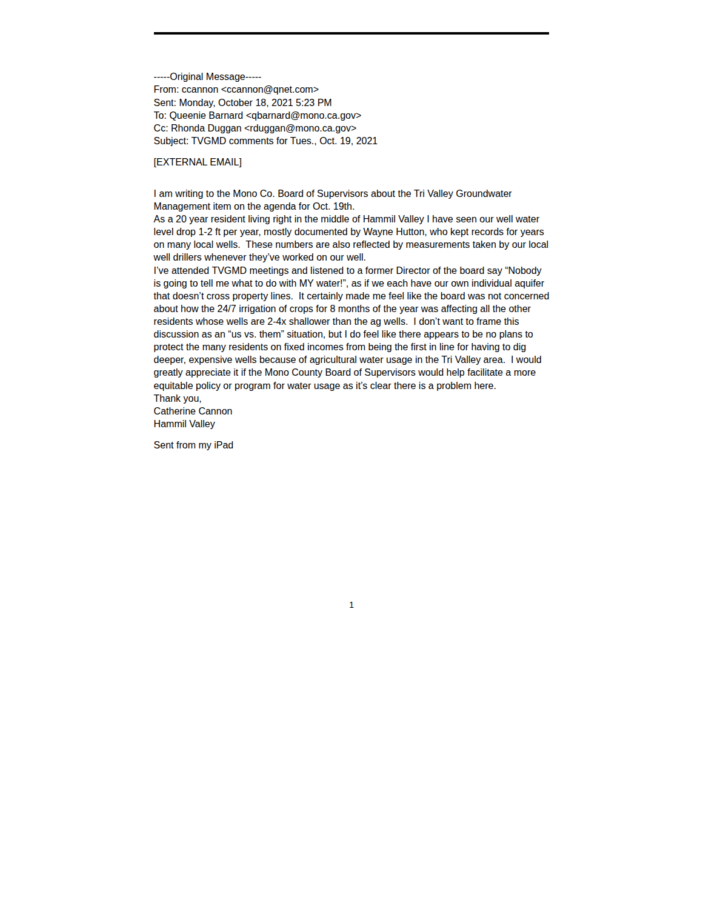-----Original Message-----
From: ccannon <ccannon@qnet.com>
Sent: Monday, October 18, 2021 5:23 PM
To: Queenie Barnard <qbarnard@mono.ca.gov>
Cc: Rhonda Duggan <rduggan@mono.ca.gov>
Subject: TVGMD comments for Tues., Oct. 19, 2021
[EXTERNAL EMAIL]
I am writing to the Mono Co. Board of Supervisors about the Tri Valley Groundwater Management item on the agenda for Oct. 19th.
As a 20 year resident living right in the middle of Hammil Valley I have seen our well water level drop 1-2 ft per year, mostly documented by Wayne Hutton, who kept records for years on many local wells. These numbers are also reflected by measurements taken by our local well drillers whenever they’ve worked on our well.
I’ve attended TVGMD meetings and listened to a former Director of the board say “Nobody is going to tell me what to do with MY water!”, as if we each have our own individual aquifer that doesn’t cross property lines. It certainly made me feel like the board was not concerned about how the 24/7 irrigation of crops for 8 months of the year was affecting all the other residents whose wells are 2-4x shallower than the ag wells. I don’t want to frame this discussion as an “us vs. them” situation, but I do feel like there appears to be no plans to protect the many residents on fixed incomes from being the first in line for having to dig deeper, expensive wells because of agricultural water usage in the Tri Valley area. I would greatly appreciate it if the Mono County Board of Supervisors would help facilitate a more equitable policy or program for water usage as it’s clear there is a problem here.
Thank you,
Catherine Cannon
Hammil Valley
Sent from my iPad
1